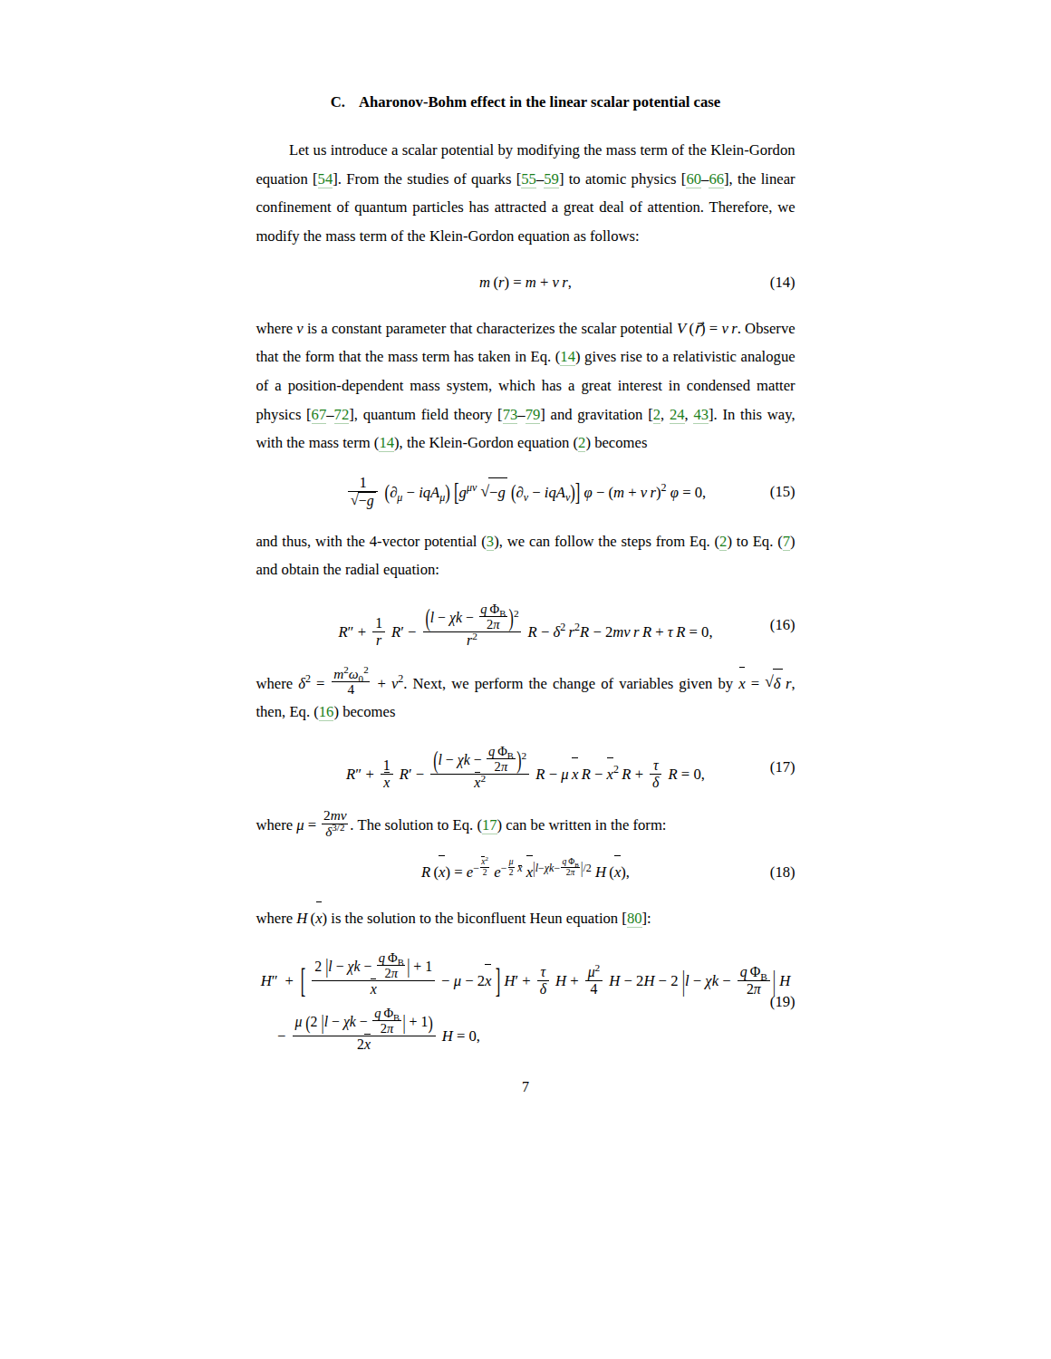C. Aharonov-Bohm effect in the linear scalar potential case
Let us introduce a scalar potential by modifying the mass term of the Klein-Gordon equation [54]. From the studies of quarks [55–59] to atomic physics [60–66], the linear confinement of quantum particles has attracted a great deal of attention. Therefore, we modify the mass term of the Klein-Gordon equation as follows:
m (r) = m + ν r, (14)
where ν is a constant parameter that characterizes the scalar potential V (r⃗) = ν r. Observe that the form that the mass term has taken in Eq. (14) gives rise to a relativistic analogue of a position-dependent mass system, which has a great interest in condensed matter physics [67–72], quantum field theory [73–79] and gravitation [2, 24, 43]. In this way, with the mass term (14), the Klein-Gordon equation (2) becomes
1−g (∂μ − iqAμ) [gμν −g (∂ν − iqAν)] φ − (m + ν r)2 φ = 0, (15)
and thus, with the 4-vector potential (3), we can follow the steps from Eq. (2) to Eq. (7) and obtain the radial equation:
R″ + 1 r R′ − (l − χk − q ΦB 2π)2 r2 R − δ2 r2R − 2mν r R + τ R = 0, (16)
where δ2 = m2ω024 + ν2. Next, we perform the change of variables given by x = δ r, then, Eq. (16) becomes
R″ + 1 x R′ − (l − χk − q ΦB 2π)2 x2 R − μ x R − x2 R + τδ R = 0, (17)
where μ = 2mν δ3/2. The solution to Eq. (17) can be written in the form:
R (x) = e−x22 e−μ 2 x x|l−χk−q ΦB 2π|/2 H (x), (18)
where H (x) is the solution to the biconfluent Heun equation [80]:
H″ + [ 2 |l − χk − q ΦB 2π| + 1 x − μ − 2x ] H′ + τδ H + μ24 H − 2H − 2 |l − χk − q ΦB 2π| H − μ (2 |l − χk − q ΦB 2π| + 1) 2x H = 0, (19)
7